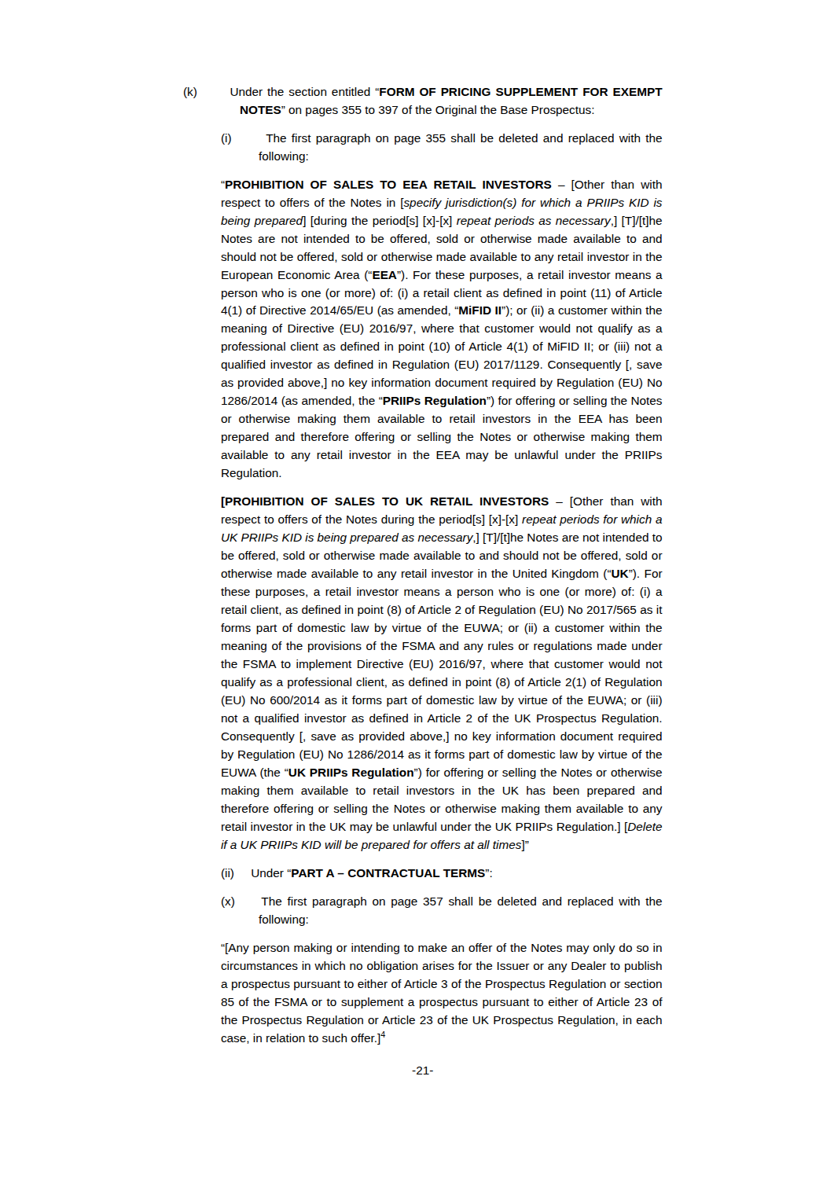(k) Under the section entitled “FORM OF PRICING SUPPLEMENT FOR EXEMPT NOTES” on pages 355 to 397 of the Original the Base Prospectus:
(i) The first paragraph on page 355 shall be deleted and replaced with the following:
“PROHIBITION OF SALES TO EEA RETAIL INVESTORS – [Other than with respect to offers of the Notes in [specify jurisdiction(s) for which a PRIIPs KID is being prepared] [during the period[s] [x]-[x] repeat periods as necessary,] [T]/[t]he Notes are not intended to be offered, sold or otherwise made available to and should not be offered, sold or otherwise made available to any retail investor in the European Economic Area (“EEA”). For these purposes, a retail investor means a person who is one (or more) of: (i) a retail client as defined in point (11) of Article 4(1) of Directive 2014/65/EU (as amended, “MiFID II”); or (ii) a customer within the meaning of Directive (EU) 2016/97, where that customer would not qualify as a professional client as defined in point (10) of Article 4(1) of MiFID II; or (iii) not a qualified investor as defined in Regulation (EU) 2017/1129. Consequently [, save as provided above,] no key information document required by Regulation (EU) No 1286/2014 (as amended, the “PRIIPs Regulation”) for offering or selling the Notes or otherwise making them available to retail investors in the EEA has been prepared and therefore offering or selling the Notes or otherwise making them available to any retail investor in the EEA may be unlawful under the PRIIPs Regulation.
[PROHIBITION OF SALES TO UK RETAIL INVESTORS – [Other than with respect to offers of the Notes during the period[s] [x]-[x] repeat periods for which a UK PRIIPs KID is being prepared as necessary,] [T]/[t]he Notes are not intended to be offered, sold or otherwise made available to and should not be offered, sold or otherwise made available to any retail investor in the United Kingdom (“UK”). For these purposes, a retail investor means a person who is one (or more) of: (i) a retail client, as defined in point (8) of Article 2 of Regulation (EU) No 2017/565 as it forms part of domestic law by virtue of the EUWA; or (ii) a customer within the meaning of the provisions of the FSMA and any rules or regulations made under the FSMA to implement Directive (EU) 2016/97, where that customer would not qualify as a professional client, as defined in point (8) of Article 2(1) of Regulation (EU) No 600/2014 as it forms part of domestic law by virtue of the EUWA; or (iii) not a qualified investor as defined in Article 2 of the UK Prospectus Regulation. Consequently [, save as provided above,] no key information document required by Regulation (EU) No 1286/2014 as it forms part of domestic law by virtue of the EUWA (the “UK PRIIPs Regulation”) for offering or selling the Notes or otherwise making them available to retail investors in the UK has been prepared and therefore offering or selling the Notes or otherwise making them available to any retail investor in the UK may be unlawful under the UK PRIIPs Regulation.] [Delete if a UK PRIIPs KID will be prepared for offers at all times]”
(ii) Under “PART A – CONTRACTUAL TERMS”:
(x) The first paragraph on page 357 shall be deleted and replaced with the following:
“[Any person making or intending to make an offer of the Notes may only do so in circumstances in which no obligation arises for the Issuer or any Dealer to publish a prospectus pursuant to either of Article 3 of the Prospectus Regulation or section 85 of the FSMA or to supplement a prospectus pursuant to either of Article 23 of the Prospectus Regulation or Article 23 of the UK Prospectus Regulation, in each case, in relation to such offer.]4
-21-